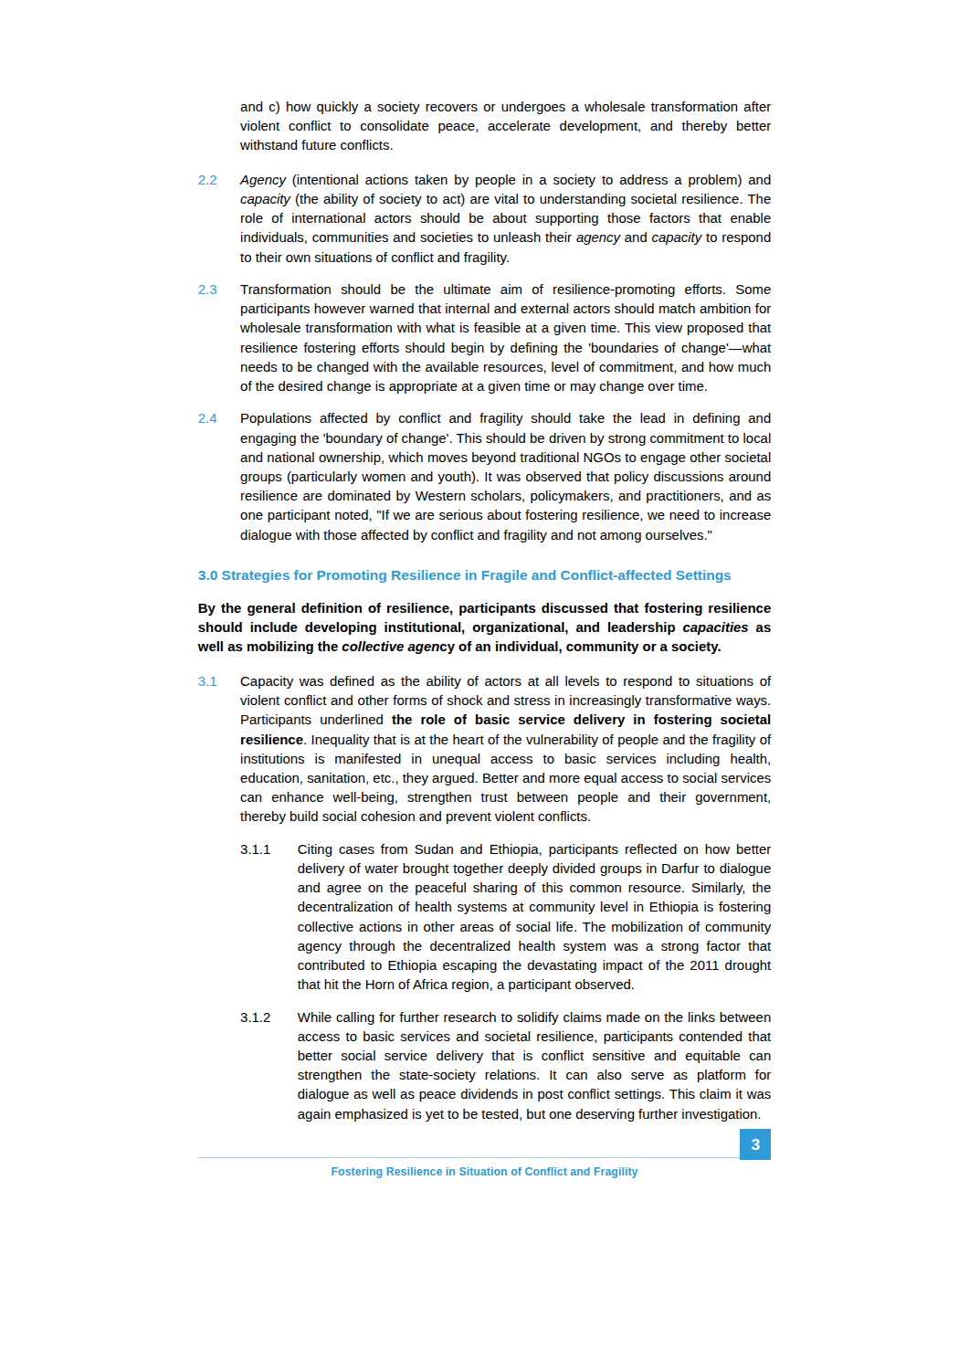and c) how quickly a society recovers or undergoes a wholesale transformation after violent conflict to consolidate peace, accelerate development, and thereby better withstand future conflicts.
2.2
Agency (intentional actions taken by people in a society to address a problem) and capacity (the ability of society to act) are vital to understanding societal resilience. The role of international actors should be about supporting those factors that enable individuals, communities and societies to unleash their agency and capacity to respond to their own situations of conflict and fragility.
2.3
Transformation should be the ultimate aim of resilience-promoting efforts. Some participants however warned that internal and external actors should match ambition for wholesale transformation with what is feasible at a given time. This view proposed that resilience fostering efforts should begin by defining the 'boundaries of change'—what needs to be changed with the available resources, level of commitment, and how much of the desired change is appropriate at a given time or may change over time.
2.4
Populations affected by conflict and fragility should take the lead in defining and engaging the 'boundary of change'. This should be driven by strong commitment to local and national ownership, which moves beyond traditional NGOs to engage other societal groups (particularly women and youth). It was observed that policy discussions around resilience are dominated by Western scholars, policymakers, and practitioners, and as one participant noted, "If we are serious about fostering resilience, we need to increase dialogue with those affected by conflict and fragility and not among ourselves."
3.0 Strategies for Promoting Resilience in Fragile and Conflict-affected Settings
By the general definition of resilience, participants discussed that fostering resilience should include developing institutional, organizational, and leadership capacities as well as mobilizing the collective agency of an individual, community or a society.
3.1
Capacity was defined as the ability of actors at all levels to respond to situations of violent conflict and other forms of shock and stress in increasingly transformative ways. Participants underlined the role of basic service delivery in fostering societal resilience. Inequality that is at the heart of the vulnerability of people and the fragility of institutions is manifested in unequal access to basic services including health, education, sanitation, etc., they argued. Better and more equal access to social services can enhance well-being, strengthen trust between people and their government, thereby build social cohesion and prevent violent conflicts.
3.1.1
Citing cases from Sudan and Ethiopia, participants reflected on how better delivery of water brought together deeply divided groups in Darfur to dialogue and agree on the peaceful sharing of this common resource. Similarly, the decentralization of health systems at community level in Ethiopia is fostering collective actions in other areas of social life. The mobilization of community agency through the decentralized health system was a strong factor that contributed to Ethiopia escaping the devastating impact of the 2011 drought that hit the Horn of Africa region, a participant observed.
3.1.2
While calling for further research to solidify claims made on the links between access to basic services and societal resilience, participants contended that better social service delivery that is conflict sensitive and equitable can strengthen the state-society relations. It can also serve as platform for dialogue as well as peace dividends in post conflict settings. This claim it was again emphasized is yet to be tested, but one deserving further investigation.
Fostering Resilience in Situation of Conflict and Fragility
3